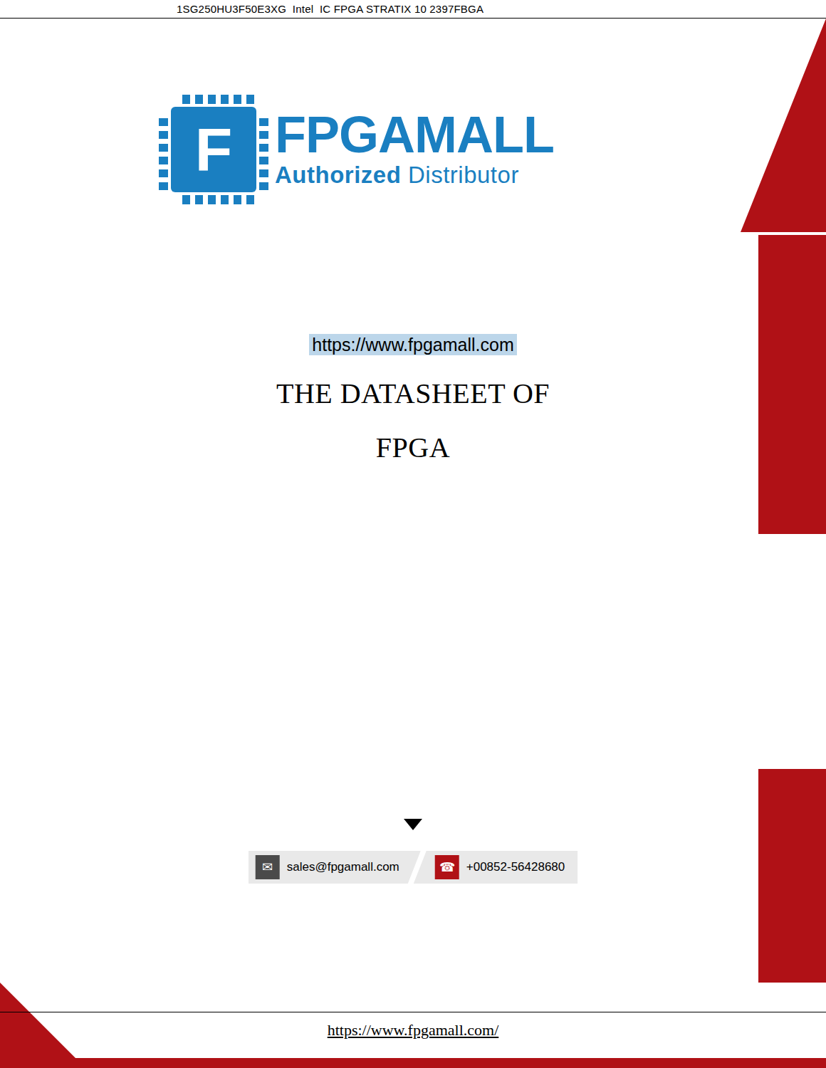1SG250HU3F50E3XG Intel IC FPGA STRATIX 10 2397FBGA
F
FPGAMALL
Authorized Distributor
https://www.fpgamall.com
THE DATASHEET OF FPGA
✉
sales@fpgamall.com
☎
+00852-56428680
https://www.fpgamall.com/